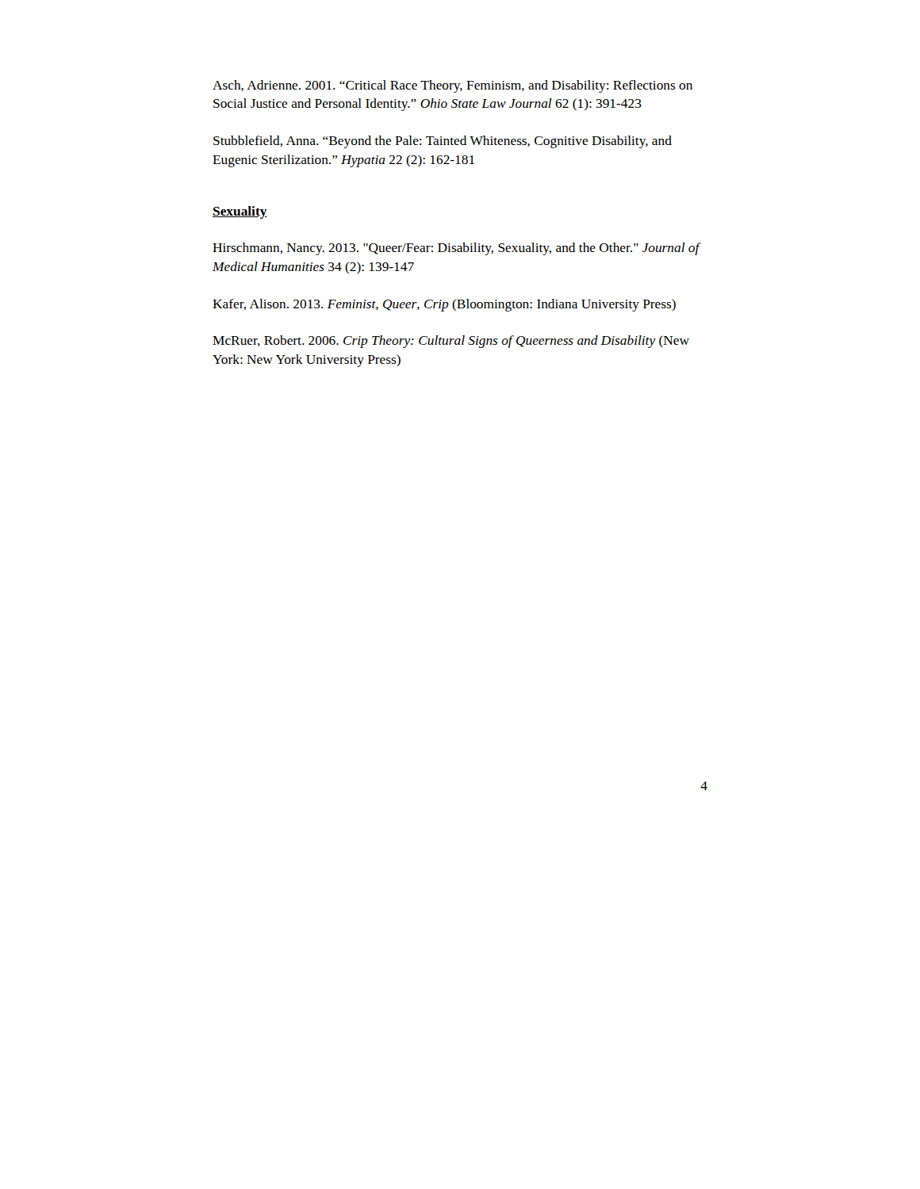Asch, Adrienne. 2001. “Critical Race Theory, Feminism, and Disability: Reflections on Social Justice and Personal Identity.” Ohio State Law Journal 62 (1): 391-423
Stubblefield, Anna. “Beyond the Pale: Tainted Whiteness, Cognitive Disability, and Eugenic Sterilization.” Hypatia 22 (2): 162-181
Sexuality
Hirschmann, Nancy. 2013. "Queer/Fear: Disability, Sexuality, and the Other." Journal of Medical Humanities 34 (2): 139-147
Kafer, Alison. 2013. Feminist, Queer, Crip (Bloomington: Indiana University Press)
McRuer, Robert. 2006. Crip Theory: Cultural Signs of Queerness and Disability (New York: New York University Press)
4